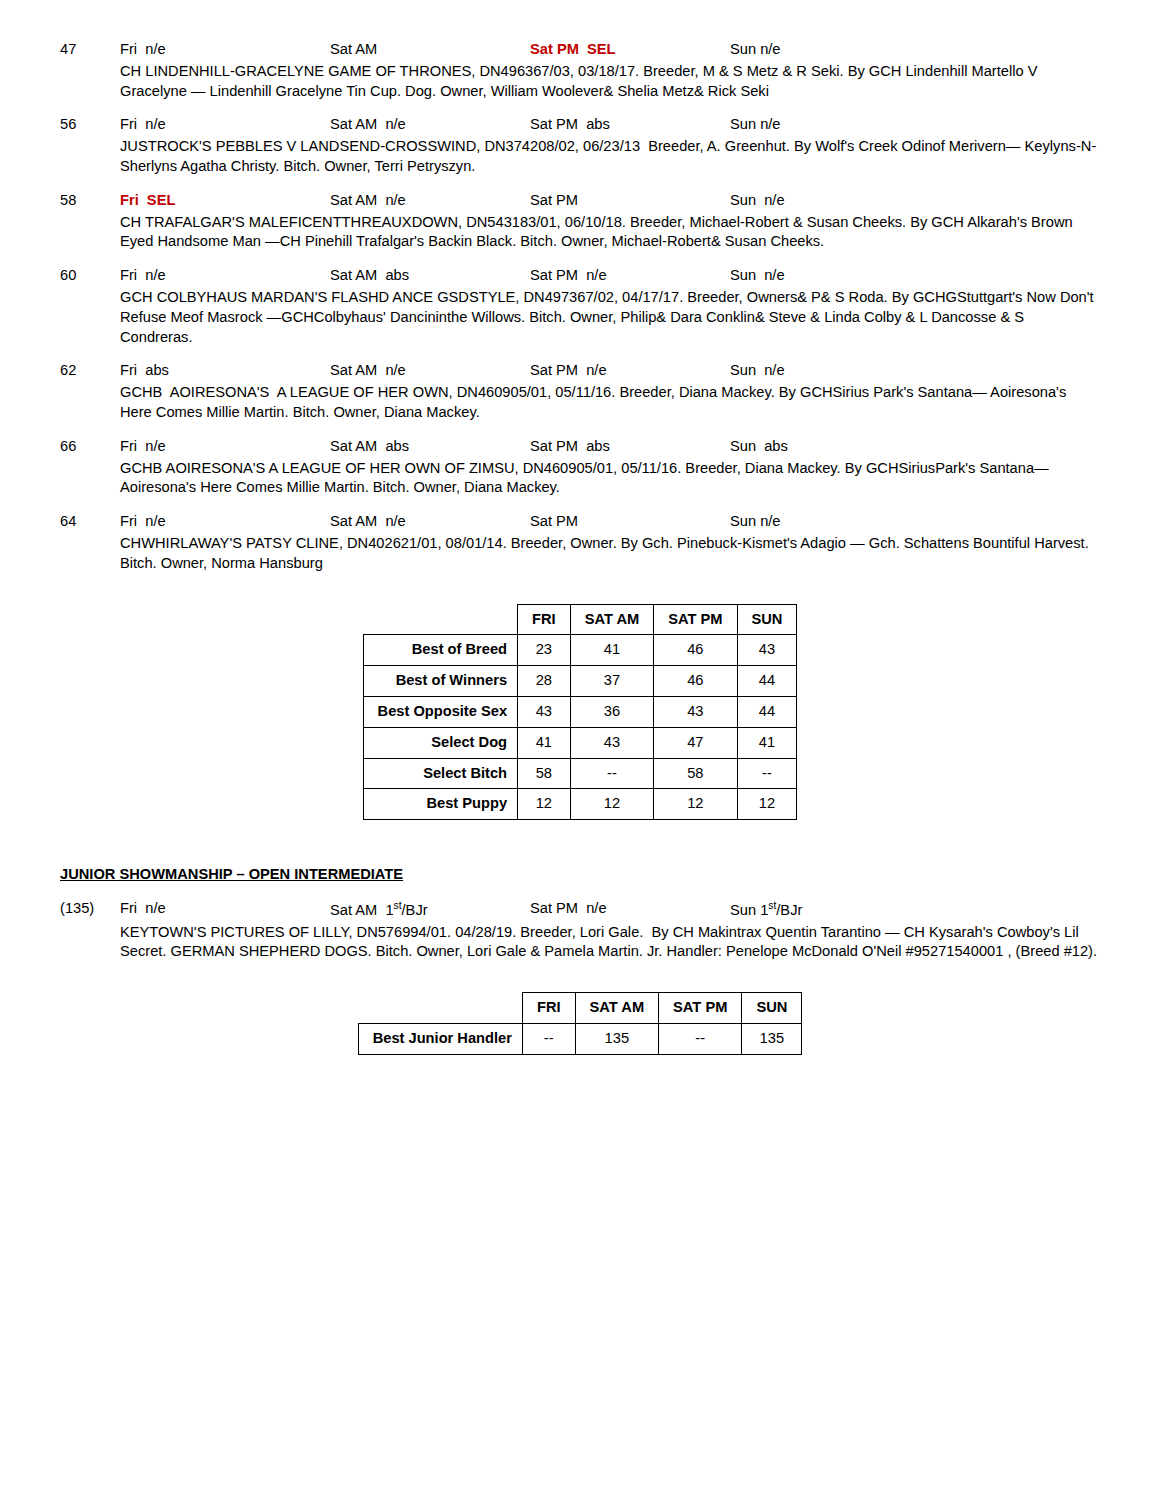47
Fri n/e Sat AM Sat PM SEL Sun n/e
CH LINDENHILL-GRACELYNE GAME OF THRONES, DN496367/03, 03/18/17. Breeder, M & S Metz & R Seki. By GCH Lindenhill Martello V Gracelyne — Lindenhill Gracelyne Tin Cup. Dog. Owner, William Woolever& Shelia Metz& Rick Seki
56
Fri n/e Sat AM n/e Sat PM abs Sun n/e
JUSTROCK'S PEBBLES V LANDSEND-CROSSWIND, DN374208/02, 06/23/13 Breeder, A. Greenhut. By Wolf's Creek Odinof Merivern— Keylyns-N-Sherlyns Agatha Christy. Bitch. Owner, Terri Petryszyn.
58
Fri SEL Sat AM n/e Sat PM Sun n/e
CH TRAFALGAR'S MALEFICENTTHREAUXDOWN, DN543183/01, 06/10/18. Breeder, Michael-Robert & Susan Cheeks. By GCH Alkarah's Brown Eyed Handsome Man —CH Pinehill Trafalgar's Backin Black. Bitch. Owner, Michael-Robert& Susan Cheeks.
60
Fri n/e Sat AM abs Sat PM n/e Sun n/e
GCH COLBYHAUS MARDAN'S FLASHD ANCE GSDSTYLE, DN497367/02, 04/17/17. Breeder, Owners& P& S Roda. By GCHGStuttgart's Now Don't Refuse Meof Masrock —GCHColbyhaus' Dancininthe Willows. Bitch. Owner, Philip& Dara Conklin& Steve & Linda Colby & L Dancosse & S Condreras.
62
Fri abs Sat AM n/e Sat PM n/e Sun n/e
GCHB AOIRESONA'S A LEAGUE OF HER OWN, DN460905/01, 05/11/16. Breeder, Diana Mackey. By GCHSirius Park's Santana— Aoiresona's Here Comes Millie Martin. Bitch. Owner, Diana Mackey.
66
Fri n/e Sat AM abs Sat PM abs Sun abs
GCHB AOIRESONA'S A LEAGUE OF HER OWN OF ZIMSU, DN460905/01, 05/11/16. Breeder, Diana Mackey. By GCHSiriusPark's Santana—Aoiresona's Here Comes Millie Martin. Bitch. Owner, Diana Mackey.
64
Fri n/e Sat AM n/e Sat PM Sun n/e
CHWHIRLAWAY'S PATSY CLINE, DN402621/01, 08/01/14. Breeder, Owner. By Gch. Pinebuck-Kismet's Adagio — Gch. Schattens Bountiful Harvest. Bitch. Owner, Norma Hansburg
| | FRI | SAT AM | SAT PM | SUN |
| Best of Breed | 23 | 41 | 46 | 43 |
| Best of Winners | 28 | 37 | 46 | 44 |
| Best Opposite Sex | 43 | 36 | 43 | 44 |
| Select Dog | 41 | 43 | 47 | 41 |
| Select Bitch | 58 | -- | 58 | -- |
| Best Puppy | 12 | 12 | 12 | 12 |
JUNIOR SHOWMANSHIP – OPEN INTERMEDIATE
(135)
Fri n/e Sat AM 1st/BJr Sat PM n/e Sun 1st/BJr
KEYTOWN'S PICTURES OF LILLY, DN576994/01. 04/28/19. Breeder, Lori Gale. By CH Makintrax Quentin Tarantino — CH Kysarah's Cowboy's Lil Secret. GERMAN SHEPHERD DOGS. Bitch. Owner, Lori Gale & Pamela Martin. Jr. Handler: Penelope McDonald O'Neil #95271540001 , (Breed #12).
| | FRI | SAT AM | SAT PM | SUN |
| Best Junior Handler | -- | 135 | -- | 135 |